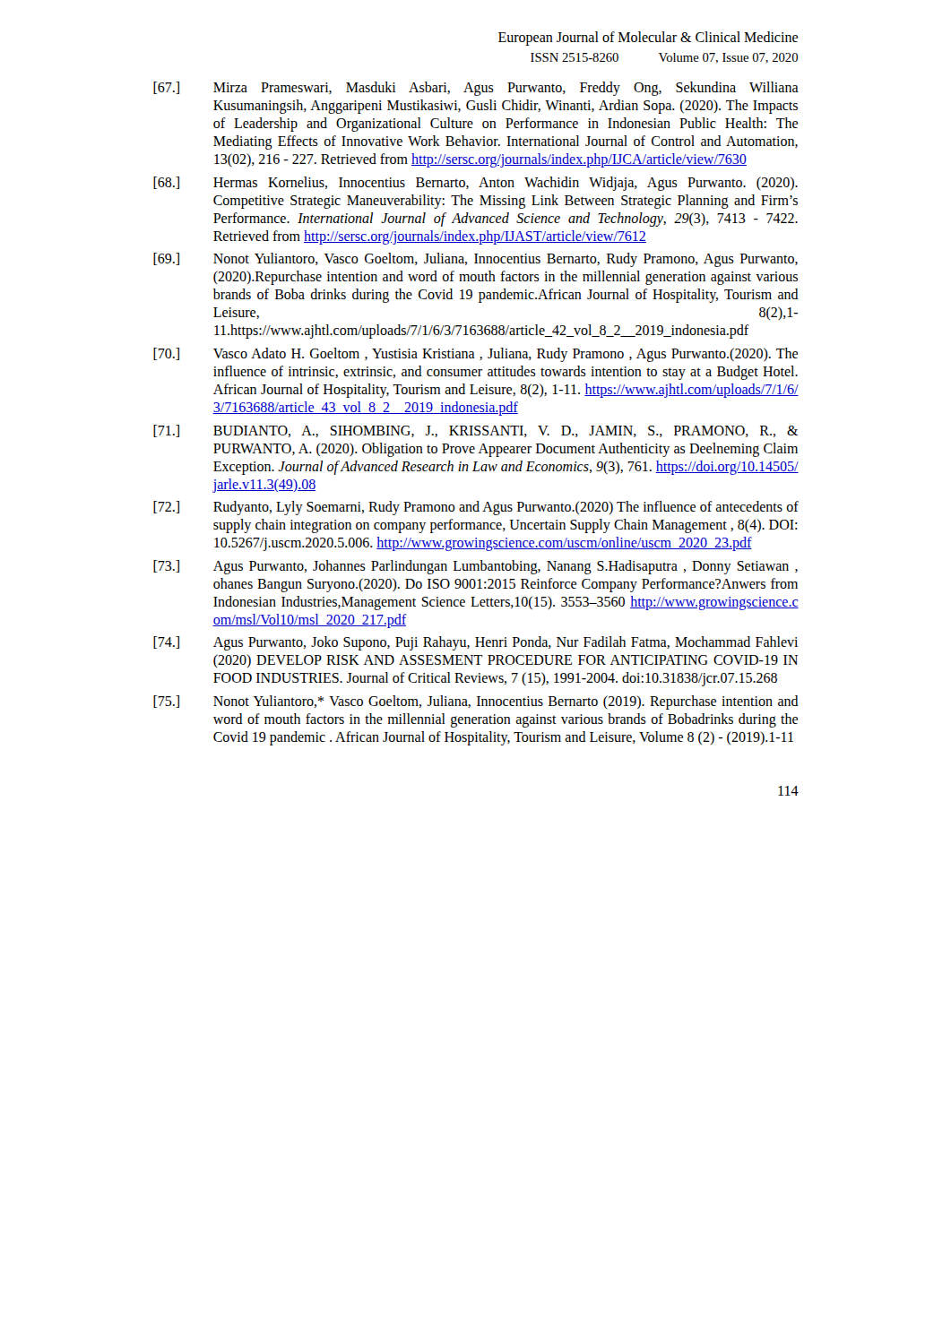European Journal of Molecular & Clinical Medicine
ISSN 2515-8260 Volume 07, Issue 07, 2020
[67.] Mirza Prameswari, Masduki Asbari, Agus Purwanto, Freddy Ong, Sekundina Williana Kusumaningsih, Anggaripeni Mustikasiwi, Gusli Chidir, Winanti, Ardian Sopa. (2020). The Impacts of Leadership and Organizational Culture on Performance in Indonesian Public Health: The Mediating Effects of Innovative Work Behavior. International Journal of Control and Automation, 13(02), 216 - 227. Retrieved from http://sersc.org/journals/index.php/IJCA/article/view/7630
[68.] Hermas Kornelius, Innocentius Bernarto, Anton Wachidin Widjaja, Agus Purwanto. (2020). Competitive Strategic Maneuverability: The Missing Link Between Strategic Planning and Firm’s Performance. International Journal of Advanced Science and Technology, 29(3), 7413 - 7422. Retrieved from http://sersc.org/journals/index.php/IJAST/article/view/7612
[69.] Nonot Yuliantoro, Vasco Goeltom, Juliana, Innocentius Bernarto, Rudy Pramono, Agus Purwanto, (2020).Repurchase intention and word of mouth factors in the millennial generation against various brands of Boba drinks during the Covid 19 pandemic.African Journal of Hospitality, Tourism and Leisure, 8(2),1-11.https://www.ajhtl.com/uploads/7/1/6/3/7163688/article_42_vol_8_2__2019_indonesia.pdf
[70.] Vasco Adato H. Goeltom , Yustisia Kristiana , Juliana, Rudy Pramono , Agus Purwanto.(2020). The influence of intrinsic, extrinsic, and consumer attitudes towards intention to stay at a Budget Hotel. African Journal of Hospitality, Tourism and Leisure, 8(2), 1-11. https://www.ajhtl.com/uploads/7/1/6/3/7163688/article_43_vol_8_2__2019_indonesia.pdf
[71.] BUDIANTO, A., SIHOMBING, J., KRISSANTI, V. D., JAMIN, S., PRAMONO, R., & PURWANTO, A. (2020). Obligation to Prove Appearer Document Authenticity as Deelneming Claim Exception. Journal of Advanced Research in Law and Economics, 9(3), 761. https://doi.org/10.14505/jarle.v11.3(49).08
[72.] Rudyanto, Lyly Soemarni, Rudy Pramono and Agus Purwanto.(2020) The influence of antecedents of supply chain integration on company performance, Uncertain Supply Chain Management , 8(4). DOI: 10.5267/j.uscm.2020.5.006. http://www.growingscience.com/uscm/online/uscm_2020_23.pdf
[73.] Agus Purwanto, Johannes Parlindungan Lumbantobing, Nanang S.Hadisaputra , Donny Setiawan , ohanes Bangun Suryono.(2020). Do ISO 9001:2015 Reinforce Company Performance?Anwers from Indonesian Industries,Management Science Letters,10(15). 3553–3560 http://www.growingscience.com/msl/Vol10/msl_2020_217.pdf
[74.] Agus Purwanto, Joko Supono, Puji Rahayu, Henri Ponda, Nur Fadilah Fatma, Mochammad Fahlevi (2020) DEVELOP RISK AND ASSESMENT PROCEDURE FOR ANTICIPATING COVID-19 IN FOOD INDUSTRIES. Journal of Critical Reviews, 7 (15), 1991-2004. doi:10.31838/jcr.07.15.268
[75.] Nonot Yuliantoro,* Vasco Goeltom, Juliana, Innocentius Bernarto (2019). Repurchase intention and word of mouth factors in the millennial generation against various brands of Bobadrinks during the Covid 19 pandemic . African Journal of Hospitality, Tourism and Leisure, Volume 8 (2) - (2019).1-11
114